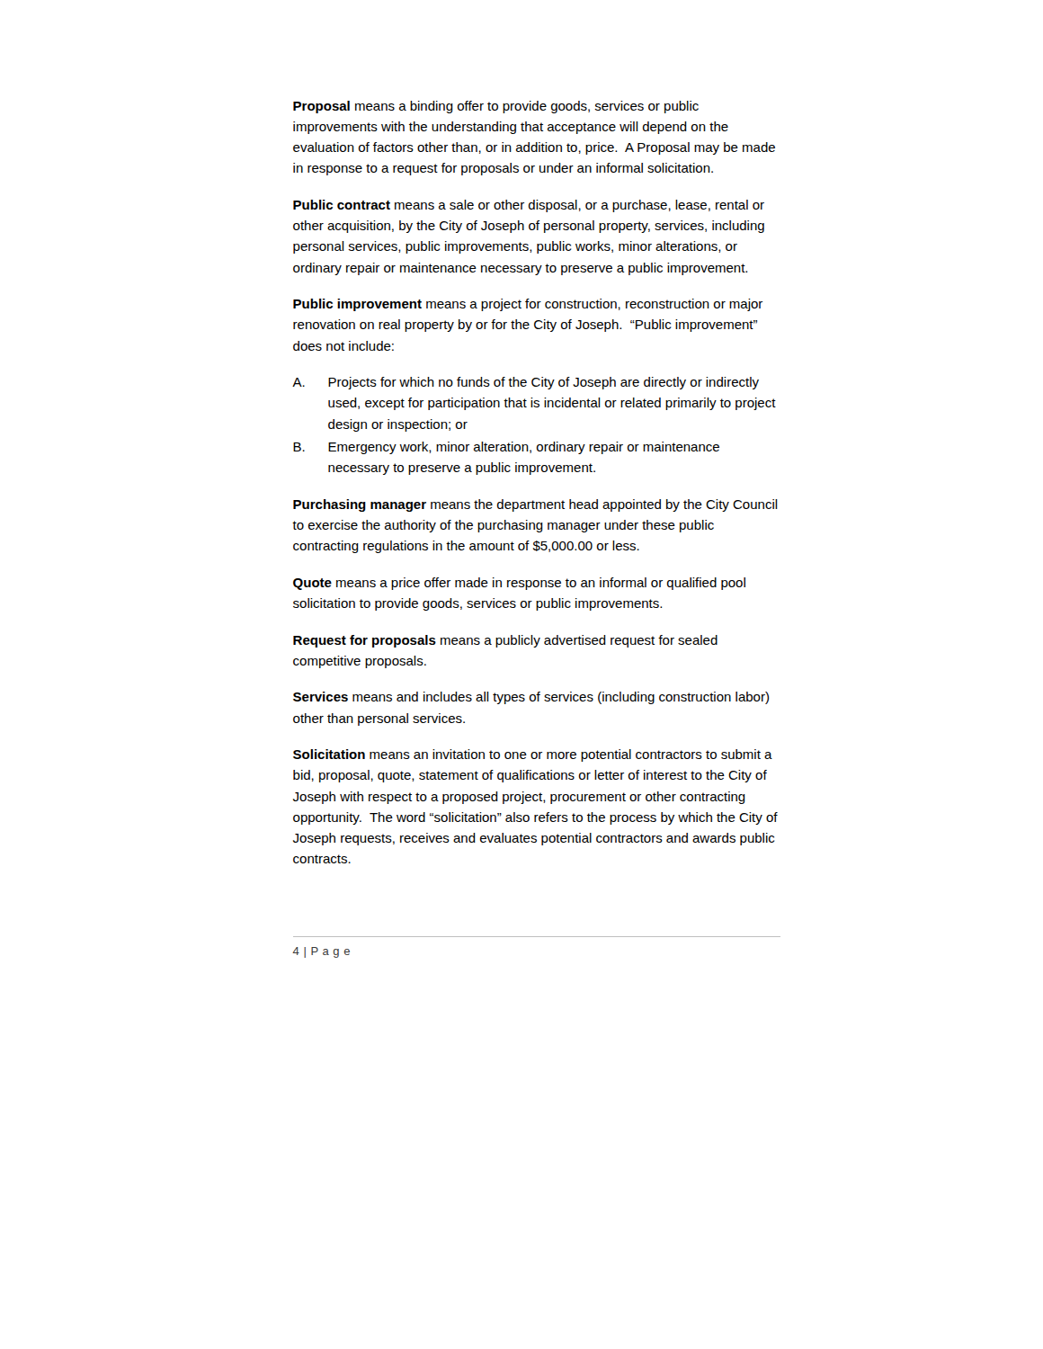Proposal means a binding offer to provide goods, services or public improvements with the understanding that acceptance will depend on the evaluation of factors other than, or in addition to, price. A Proposal may be made in response to a request for proposals or under an informal solicitation.
Public contract means a sale or other disposal, or a purchase, lease, rental or other acquisition, by the City of Joseph of personal property, services, including personal services, public improvements, public works, minor alterations, or ordinary repair or maintenance necessary to preserve a public improvement.
Public improvement means a project for construction, reconstruction or major renovation on real property by or for the City of Joseph. “Public improvement” does not include:
A.
Projects for which no funds of the City of Joseph are directly or indirectly used, except for participation that is incidental or related primarily to project design or inspection; or
B.
Emergency work, minor alteration, ordinary repair or maintenance necessary to preserve a public improvement.
Purchasing manager means the department head appointed by the City Council to exercise the authority of the purchasing manager under these public contracting regulations in the amount of $5,000.00 or less.
Quote means a price offer made in response to an informal or qualified pool solicitation to provide goods, services or public improvements.
Request for proposals means a publicly advertised request for sealed competitive proposals.
Services means and includes all types of services (including construction labor) other than personal services.
Solicitation means an invitation to one or more potential contractors to submit a bid, proposal, quote, statement of qualifications or letter of interest to the City of Joseph with respect to a proposed project, procurement or other contracting opportunity. The word “solicitation” also refers to the process by which the City of Joseph requests, receives and evaluates potential contractors and awards public contracts.
4 | P a g e